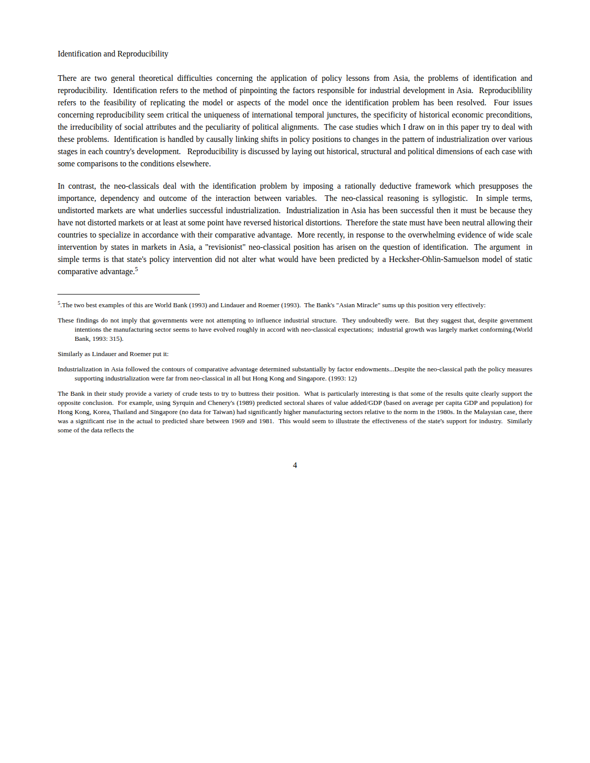Identification and Reproducibility
There are two general theoretical difficulties concerning the application of policy lessons from Asia, the problems of identification and reproducibility. Identification refers to the method of pinpointing the factors responsible for industrial development in Asia. Reproduciblility refers to the feasibility of replicating the model or aspects of the model once the identification problem has been resolved. Four issues concerning reproducibility seem critical the uniqueness of international temporal junctures, the specificity of historical economic preconditions, the irreducibility of social attributes and the peculiarity of political alignments. The case studies which I draw on in this paper try to deal with these problems. Identification is handled by causally linking shifts in policy positions to changes in the pattern of industrialization over various stages in each country's development. Reproducibility is discussed by laying out historical, structural and political dimensions of each case with some comparisons to the conditions elsewhere.
In contrast, the neo-classicals deal with the identification problem by imposing a rationally deductive framework which presupposes the importance, dependency and outcome of the interaction between variables. The neo-classical reasoning is syllogistic. In simple terms, undistorted markets are what underlies successful industrialization. Industrialization in Asia has been successful then it must be because they have not distorted markets or at least at some point have reversed historical distortions. Therefore the state must have been neutral allowing their countries to specialize in accordance with their comparative advantage. More recently, in response to the overwhelming evidence of wide scale intervention by states in markets in Asia, a "revisionist" neo-classical position has arisen on the question of identification. The argument in simple terms is that state's policy intervention did not alter what would have been predicted by a Hecksher-Ohlin-Samuelson model of static comparative advantage.5
5.The two best examples of this are World Bank (1993) and Lindauer and Roemer (1993). The Bank's "Asian Miracle" sums up this position very effectively:
These findings do not imply that governments were not attempting to influence industrial structure. They undoubtedly were. But they suggest that, despite government intentions the manufacturing sector seems to have evolved roughly in accord with neo-classical expectations; industrial growth was largely market conforming.(World Bank, 1993: 315).
Similarly as Lindauer and Roemer put it:
Industrialization in Asia followed the contours of comparative advantage determined substantially by factor endowments...Despite the neo-classical path the policy measures supporting industrialization were far from neo-classical in all but Hong Kong and Singapore. (1993: 12)
The Bank in their study provide a variety of crude tests to try to buttress their position. What is particularly interesting is that some of the results quite clearly support the opposite conclusion. For example, using Syrquin and Chenery's (1989) predicted sectoral shares of value added/GDP (based on average per capita GDP and population) for Hong Kong, Korea, Thailand and Singapore (no data for Taiwan) had significantly higher manufacturing sectors relative to the norm in the 1980s. In the Malaysian case, there was a significant rise in the actual to predicted share between 1969 and 1981. This would seem to illustrate the effectiveness of the state's support for industry. Similarly some of the data reflects the
4